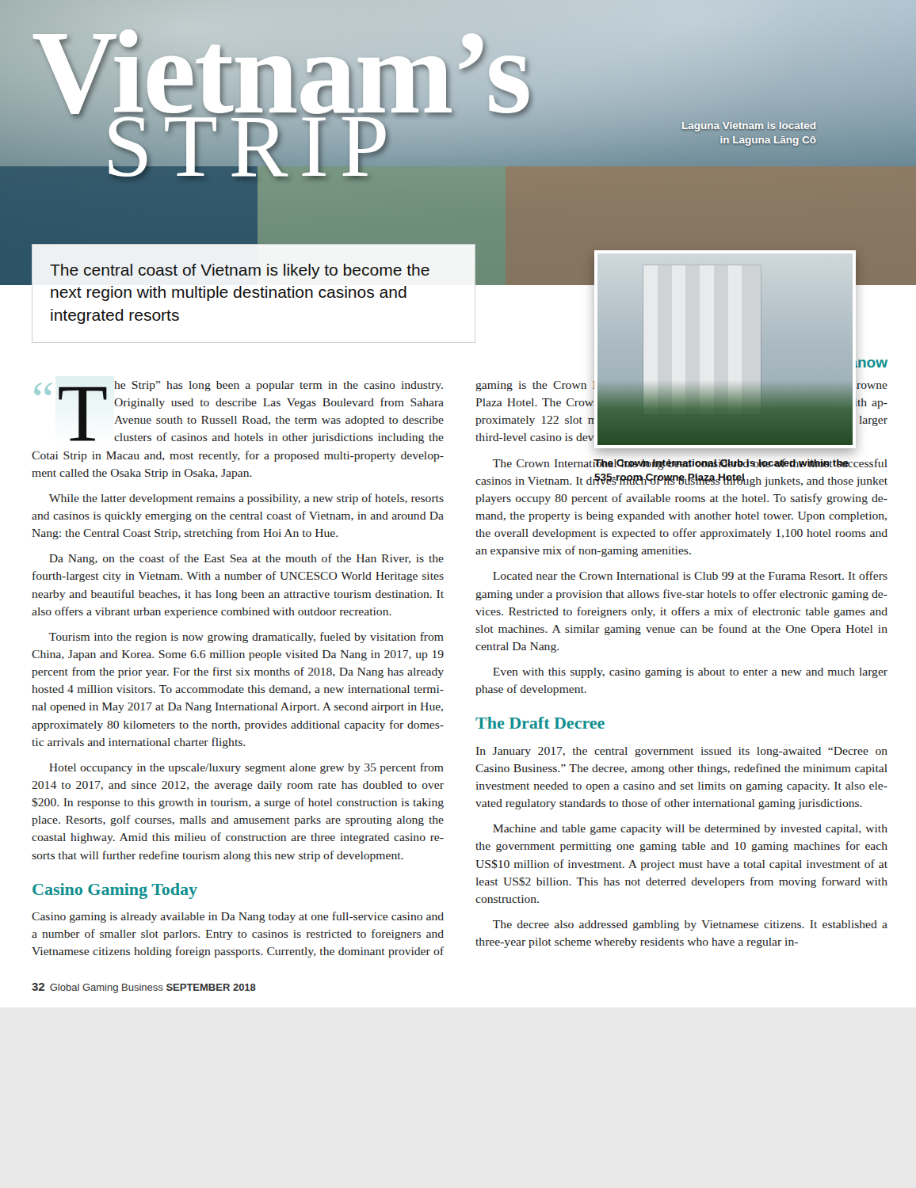Vietnam’s STRIP
Laguna Vietnam is located
in Laguna Lăng Cô
The central coast of Vietnam is likely to become the next region with multiple destination casinos and integrated resorts
The Crown International Club is located within the 535-room Crowne Plaza Hotel
By Andrew Klebanow
“The Strip” has long been a popular term in the casino industry. Originally used to describe Las Vegas Boulevard from Sahara Avenue south to Russell Road, the term was adopted to describe clusters of casinos and hotels in other jurisdictions including the Cotai Strip in Macau and, most recently, for a proposed multi-property development called the Osaka Strip in Osaka, Japan.
While the latter development remains a possibility, a new strip of hotels, resorts and casinos is quickly emerging on the central coast of Vietnam, in and around Da Nang: the Central Coast Strip, stretching from Hoi An to Hue.
Da Nang, on the coast of the East Sea at the mouth of the Han River, is the fourth-largest city in Vietnam. With a number of UNCESCO World Heritage sites nearby and beautiful beaches, it has long been an attractive tourism destination. It also offers a vibrant urban experience combined with outdoor recreation.
Tourism into the region is now growing dramatically, fueled by visitation from China, Japan and Korea. Some 6.6 million people visited Da Nang in 2017, up 19 percent from the prior year. For the first six months of 2018, Da Nang has already hosted 4 million visitors. To accommodate this demand, a new international terminal opened in May 2017 at Da Nang International Airport. A second airport in Hue, approximately 80 kilometers to the north, provides additional capacity for domestic arrivals and international charter flights.
Hotel occupancy in the upscale/luxury segment alone grew by 35 percent from 2014 to 2017, and since 2012, the average daily room rate has doubled to over $200. In response to this growth in tourism, a surge of hotel construction is taking place. Resorts, golf courses, malls and amusement parks are sprouting along the coastal highway. Amid this milieu of construction are three integrated casino resorts that will further redefine tourism along this new strip of development.
Casino Gaming Today
Casino gaming is already available in Da Nang today at one full-service casino and a number of smaller slot parlors. Entry to casinos is restricted to foreigners and Vietnamese citizens holding foreign passports. Currently, the dominant provider of gaming is the Crown International Club, located within the 535-room Crowne Plaza Hotel. The Crown International Club offers a main gaming floor with approximately 122 slot machines and 22 table games. In addition, a much larger third-level casino is devoted exclusively to junket play.
The Crown International has long been considered one of the most successful casinos in Vietnam. It drives much of its business through junkets, and those junket players occupy 80 percent of available rooms at the hotel. To satisfy growing demand, the property is being expanded with another hotel tower. Upon completion, the overall development is expected to offer approximately 1,100 hotel rooms and an expansive mix of non-gaming amenities.
Located near the Crown International is Club 99 at the Furama Resort. It offers gaming under a provision that allows five-star hotels to offer electronic gaming devices. Restricted to foreigners only, it offers a mix of electronic table games and slot machines. A similar gaming venue can be found at the One Opera Hotel in central Da Nang.
Even with this supply, casino gaming is about to enter a new and much larger phase of development.
The Draft Decree
In January 2017, the central government issued its long-awaited “Decree on Casino Business.” The decree, among other things, redefined the minimum capital investment needed to open a casino and set limits on gaming capacity. It also elevated regulatory standards to those of other international gaming jurisdictions.
Machine and table game capacity will be determined by invested capital, with the government permitting one gaming table and 10 gaming machines for each US$10 million of investment. A project must have a total capital investment of at least US$2 billion. This has not deterred developers from moving forward with construction.
The decree also addressed gambling by Vietnamese citizens. It established a three-year pilot scheme whereby residents who have a regular in-
32 Global Gaming Business SEPTEMBER 2018